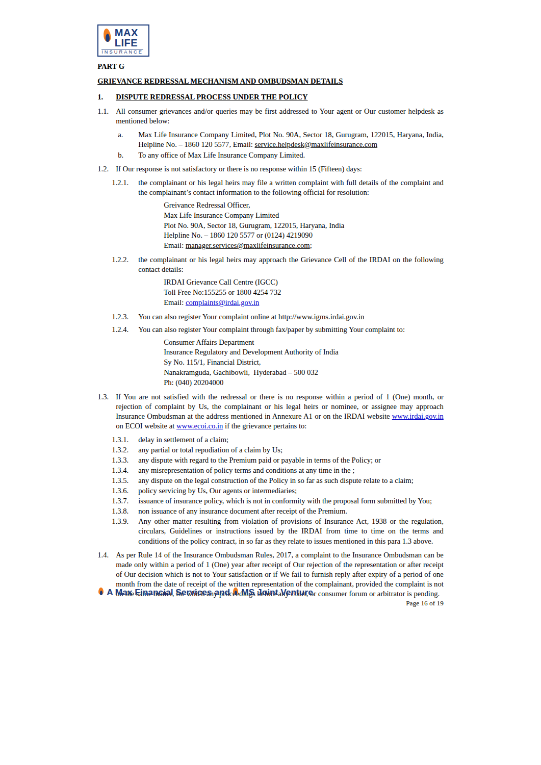MAX LIFE
INSURANCE
PART G
GRIEVANCE REDRESSAL MECHANISM AND OMBUDSMAN DETAILS
1.
DISPUTE REDRESSAL PROCESS UNDER THE POLICY
1.1.
All consumer grievances and/or queries may be first addressed to Your agent or Our customer helpdesk as mentioned below:
a.
Max Life Insurance Company Limited, Plot No. 90A, Sector 18, Gurugram, 122015, Haryana, India, Helpline No. – 1860 120 5577, Email: service.helpdesk@maxlifeinsurance.com
b.
To any office of Max Life Insurance Company Limited.
1.2.
If Our response is not satisfactory or there is no response within 15 (Fifteen) days:
1.2.1.
the complainant or his legal heirs may file a written complaint with full details of the complaint and the complainant’s contact information to the following official for resolution:
Greivance Redressal Officer,
Max Life Insurance Company Limited
Plot No. 90A, Sector 18, Gurugram, 122015, Haryana, India
Helpline No. – 1860 120 5577 or (0124) 4219090
Email: manager.services@maxlifeinsurance.com;
1.2.2.
the complainant or his legal heirs may approach the Grievance Cell of the IRDAI on the following contact details:
IRDAI Grievance Call Centre (IGCC)
Toll Free No:155255 or 1800 4254 732
Email: complaints@irdai.gov.in
1.2.3.
You can also register Your complaint online at http://www.igms.irdai.gov.in
1.2.4.
You can also register Your complaint through fax/paper by submitting Your complaint to:
Consumer Affairs Department
Insurance Regulatory and Development Authority of India
Sy No. 115/1, Financial District,
Nanakramguda, Gachibowli, Hyderabad – 500 032
Ph: (040) 20204000
1.3.
If You are not satisfied with the redressal or there is no response within a period of 1 (One) month, or rejection of complaint by Us, the complainant or his legal heirs or nominee, or assignee may approach Insurance Ombudsman at the address mentioned in Annexure A1 or on the IRDAI website www.irdai.gov.in on ECOI website at www.ecoi.co.in if the grievance pertains to:
1.3.1. delay in settlement of a claim;
1.3.2. any partial or total repudiation of a claim by Us;
1.3.3. any dispute with regard to the Premium paid or payable in terms of the Policy; or
1.3.4. any misrepresentation of policy terms and conditions at any time in the ;
1.3.5. any dispute on the legal construction of the Policy in so far as such dispute relate to a claim;
1.3.6. policy servicing by Us, Our agents or intermediaries;
1.3.7. issuance of insurance policy, which is not in conformity with the proposal form submitted by You;
1.3.8. non issuance of any insurance document after receipt of the Premium.
1.3.9. Any other matter resulting from violation of provisions of Insurance Act, 1938 or the regulation, circulars, Guidelines or instructions issued by the IRDAI from time to time on the terms and conditions of the policy contract, in so far as they relate to issues mentioned in this para 1.3 above.
1.4.
As per Rule 14 of the Insurance Ombudsman Rules, 2017, a complaint to the Insurance Ombudsman can be made only within a period of 1 (One) year after receipt of Our rejection of the representation or after receipt of Our decision which is not to Your satisfaction or if We fail to furnish reply after expiry of a period of one month from the date of receipt of the written representation of the complainant, provided the complaint is not on the same matter, for which any proceedings before any court, or consumer forum or arbitrator is pending.
A Max Financial Services and MS Joint Venture
Page 16 of 19